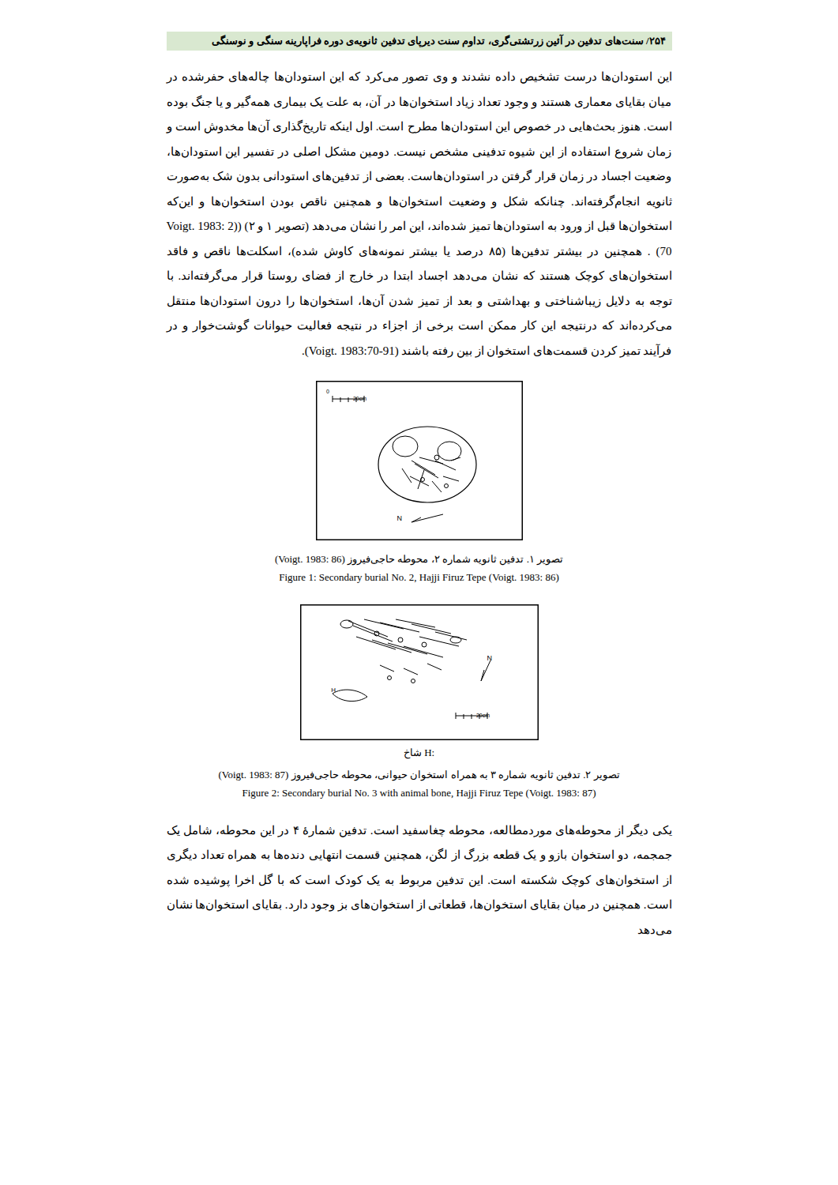۲۵۴/ سنت‌های تدفین در آئین زرتشتی‌گری، تداوم سنت دیرپای تدفین ثانویه‌ی دوره فراپارینه سنگی و نوسنگی
این استودان‌ها درست تشخیص داده نشدند و وی تصور می‌کرد که این استودان‌ها چاله‌های حفرشده در میان بقایای معماری هستند و وجود تعداد زیاد استخوان‌ها در آن، به علت یک بیماری همه‌گیر و یا جنگ بوده است. هنوز بحث‌هایی در خصوص این استودان‌ها مطرح است. اول اینکه تاریخ‌گذاری آن‌ها مخدوش است و زمان شروع استفاده از این شیوه تدفینی مشخص نیست. دومین مشکل اصلی در تفسیر این استودان‌ها، وضعیت اجساد در زمان قرار گرفتن در استودان‌هاست. بعضی از تدفین‌های استودانی بدون شک به‌صورت ثانویه انجام‌گرفته‌اند. چنانکه شکل و وضعیت استخوان‌ها و همچنین ناقص بودن استخوان‌ها و این‌که استخوان‌ها قبل از ورود به استودان‌ها تمیز شده‌اند، این امر را نشان می‌دهد (تصویر ۱ و ۲) (Voigt. 1983: 2) . (70 همچنین در بیشتر تدفین‌ها (۸۵ درصد یا بیشتر نمونه‌های کاوش شده)، اسکلت‌ها ناقص و فاقد استخوان‌های کوچک هستند که نشان می‌دهد اجساد ابتدا در خارج از فضای روستا قرار می‌گرفته‌اند. با توجه به دلایل زیباشناختی و بهداشتی و بعد از تمیز شدن آن‌ها، استخوان‌ها را درون استودان‌ها منتقل می‌کرده‌اند که درنتیجه این کار ممکن است برخی از اجزاء در نتیجه فعالیت حیوانات گوشت‌خوار و در فرآیند تمیز کردن قسمت‌های استخوان از بین رفته باشند (Voigt. 1983:70-91).
0 20cm N
تصویر ۱. تدفین ثانویه شماره ۲، محوطه حاجی‌فیروز (Voigt. 1983: 86)
Figure 1: Secondary burial No. 2, Hajji Firuz Tepe (Voigt. 1983: 86)
H N 20cm
H: شاخ
تصویر ۲. تدفین ثانویه شماره ۳ به همراه استخوان حیوانی، محوطه حاجی‌فیروز (Voigt. 1983: 87)
Figure 2: Secondary burial No. 3 with animal bone, Hajji Firuz Tepe (Voigt. 1983: 87)
یکی دیگر از محوطه‌های موردمطالعه، محوطه چغاسفید است. تدفین شمارۀ ۴ در این محوطه، شامل یک جمجمه، دو استخوان بازو و یک قطعه بزرگ از لگن، همچنین قسمت انتهایی دنده‌ها به همراه تعداد دیگری از استخوان‌های کوچک شکسته است. این تدفین مربوط به یک کودک است که با گل اخرا پوشیده شده است. همچنین در میان بقایای استخوان‌ها، قطعاتی از استخوان‌های بز وجود دارد. بقایای استخوان‌ها نشان می‌دهد